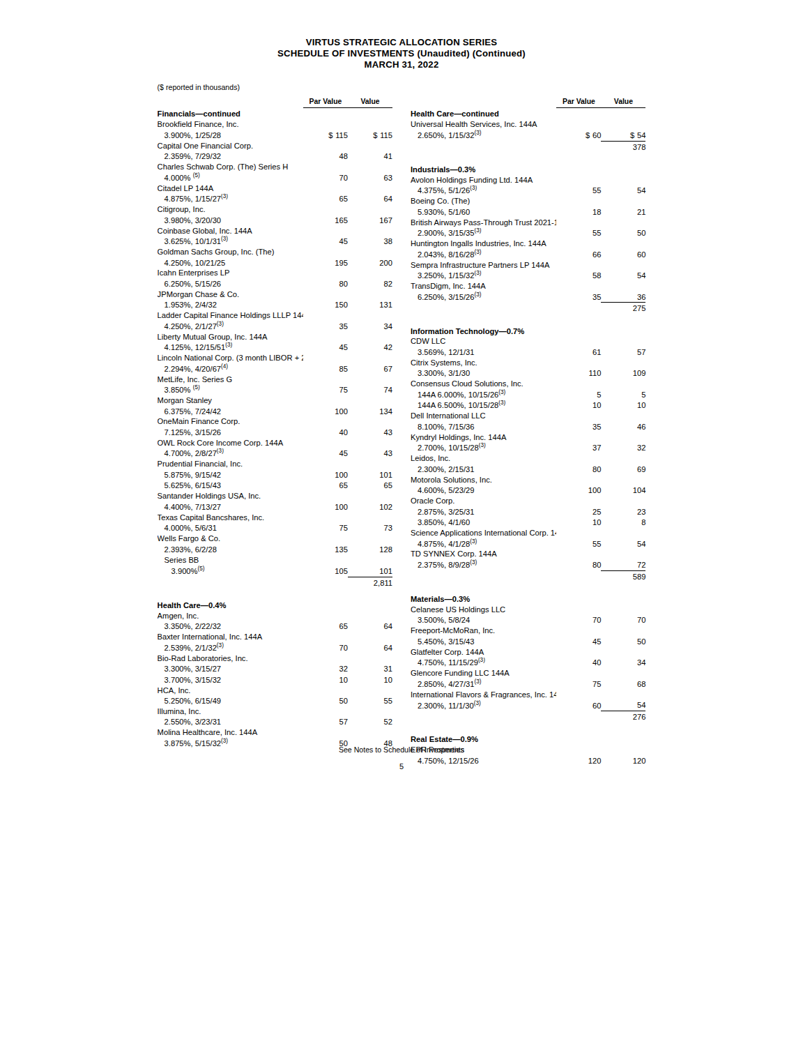VIRTUS STRATEGIC ALLOCATION SERIES
SCHEDULE OF INVESTMENTS (Unaudited) (Continued)
MARCH 31, 2022
($ reported in thousands)
| | Par Value | Value |
| --- | --- | --- |
| Financials—continued | | |
| Brookfield Finance, Inc. | | |
| 3.900%, 1/25/28 | $ 115 | $ 115 |
| Capital One Financial Corp. | | |
| 2.359%, 7/29/32 | 48 | 41 |
| Charles Schwab Corp. (The) Series H | | |
| 4.000% (5) | 70 | 63 |
| Citadel LP 144A | | |
| 4.875%, 1/15/27 (3) | 65 | 64 |
| Citigroup, Inc. | | |
| 3.980%, 3/20/30 | 165 | 167 |
| Coinbase Global, Inc. 144A | | |
| 3.625%, 10/1/31 (3) | 45 | 38 |
| Goldman Sachs Group, Inc. (The) | | |
| 4.250%, 10/21/25 | 195 | 200 |
| Icahn Enterprises LP | | |
| 6.250%, 5/15/26 | 80 | 82 |
| JPMorgan Chase & Co. | | |
| 1.953%, 2/4/32 | 150 | 131 |
| Ladder Capital Finance Holdings LLLP 144A | | |
| 4.250%, 2/1/27 (3) | 35 | 34 |
| Liberty Mutual Group, Inc. 144A | | |
| 4.125%, 12/15/51 (3) | 45 | 42 |
| Lincoln National Corp. (3 month LIBOR + 2.040%) | | |
| 2.294%, 4/20/67 (4) | 85 | 67 |
| MetLife, Inc. Series G | | |
| 3.850% (5) | 75 | 74 |
| Morgan Stanley | | |
| 6.375%, 7/24/42 | 100 | 134 |
| OneMain Finance Corp. | | |
| 7.125%, 3/15/26 | 40 | 43 |
| OWL Rock Core Income Corp. 144A | | |
| 4.700%, 2/8/27 (3) | 45 | 43 |
| Prudential Financial, Inc. | | |
| 5.875%, 9/15/42 | 100 | 101 |
| 5.625%, 6/15/43 | 65 | 65 |
| Santander Holdings USA, Inc. | | |
| 4.400%, 7/13/27 | 100 | 102 |
| Texas Capital Bancshares, Inc. | | |
| 4.000%, 5/6/31 | 75 | 73 |
| Wells Fargo & Co. | | |
| 2.393%, 6/2/28 | 135 | 128 |
| Series BB | | |
| 3.900% (5) | 105 | 101 |
| | | 2,811 |
| Health Care—0.4% | | |
| Amgen, Inc. | | |
| 3.350%, 2/22/32 | 65 | 64 |
| Baxter International, Inc. 144A | | |
| 2.539%, 2/1/32 (3) | 70 | 64 |
| Bio-Rad Laboratories, Inc. | | |
| 3.300%, 3/15/27 | 32 | 31 |
| 3.700%, 3/15/32 | 10 | 10 |
| HCA, Inc. | | |
| 5.250%, 6/15/49 | 50 | 55 |
| Illumina, Inc. | | |
| 2.550%, 3/23/31 | 57 | 52 |
| Molina Healthcare, Inc. 144A | | |
| 3.875%, 5/15/32 (3) | 50 | 48 |
| | Par Value | Value |
| --- | --- | --- |
| Health Care—continued | | |
| Universal Health Services, Inc. 144A | | |
| 2.650%, 1/15/32 (3) | $ 60 | $ 54 |
| | | 378 |
| Industrials—0.3% | | |
| Avolon Holdings Funding Ltd. 144A | | |
| 4.375%, 5/1/26 (3) | 55 | 54 |
| Boeing Co. (The) | | |
| 5.930%, 5/1/60 | 18 | 21 |
| British Airways Pass-Through Trust 2021-1, A 144A | | |
| 2.900%, 3/15/35 (3) | 55 | 50 |
| Huntington Ingalls Industries, Inc. 144A | | |
| 2.043%, 8/16/28 (3) | 66 | 60 |
| Sempra Infrastructure Partners LP 144A | | |
| 3.250%, 1/15/32 (3) | 58 | 54 |
| TransDigm, Inc. 144A | | |
| 6.250%, 3/15/26 (3) | 35 | 36 |
| | | 275 |
| Information Technology—0.7% | | |
| CDW LLC | | |
| 3.569%, 12/1/31 | 61 | 57 |
| Citrix Systems, Inc. | | |
| 3.300%, 3/1/30 | 110 | 109 |
| Consensus Cloud Solutions, Inc. | | |
| 144A 6.000%, 10/15/26 (3) | 5 | 5 |
| 144A 6.500%, 10/15/28 (3) | 10 | 10 |
| Dell International LLC | | |
| 8.100%, 7/15/36 | 35 | 46 |
| Kyndryl Holdings, Inc. 144A | | |
| 2.700%, 10/15/28 (3) | 37 | 32 |
| Leidos, Inc. | | |
| 2.300%, 2/15/31 | 80 | 69 |
| Motorola Solutions, Inc. | | |
| 4.600%, 5/23/29 | 100 | 104 |
| Oracle Corp. | | |
| 2.875%, 3/25/31 | 25 | 23 |
| 3.850%, 4/1/60 | 10 | 8 |
| Science Applications International Corp. 144A | | |
| 4.875%, 4/1/28 (3) | 55 | 54 |
| TD SYNNEX Corp. 144A | | |
| 2.375%, 8/9/28 (3) | 80 | 72 |
| | | 589 |
| Materials—0.3% | | |
| Celanese US Holdings LLC | | |
| 3.500%, 5/8/24 | 70 | 70 |
| Freeport-McMoRan, Inc. | | |
| 5.450%, 3/15/43 | 45 | 50 |
| Glatfelter Corp. 144A | | |
| 4.750%, 11/15/29 (3) | 40 | 34 |
| Glencore Funding LLC 144A | | |
| 2.850%, 4/27/31 (3) | 75 | 68 |
| International Flavors & Fragrances, Inc. 144A | | |
| 2.300%, 11/1/30 (3) | 60 | 54 |
| | | 276 |
| Real Estate—0.9% | | |
| EPR Properties | | |
| 4.750%, 12/15/26 | 120 | 120 |
See Notes to Schedule of Investments
5